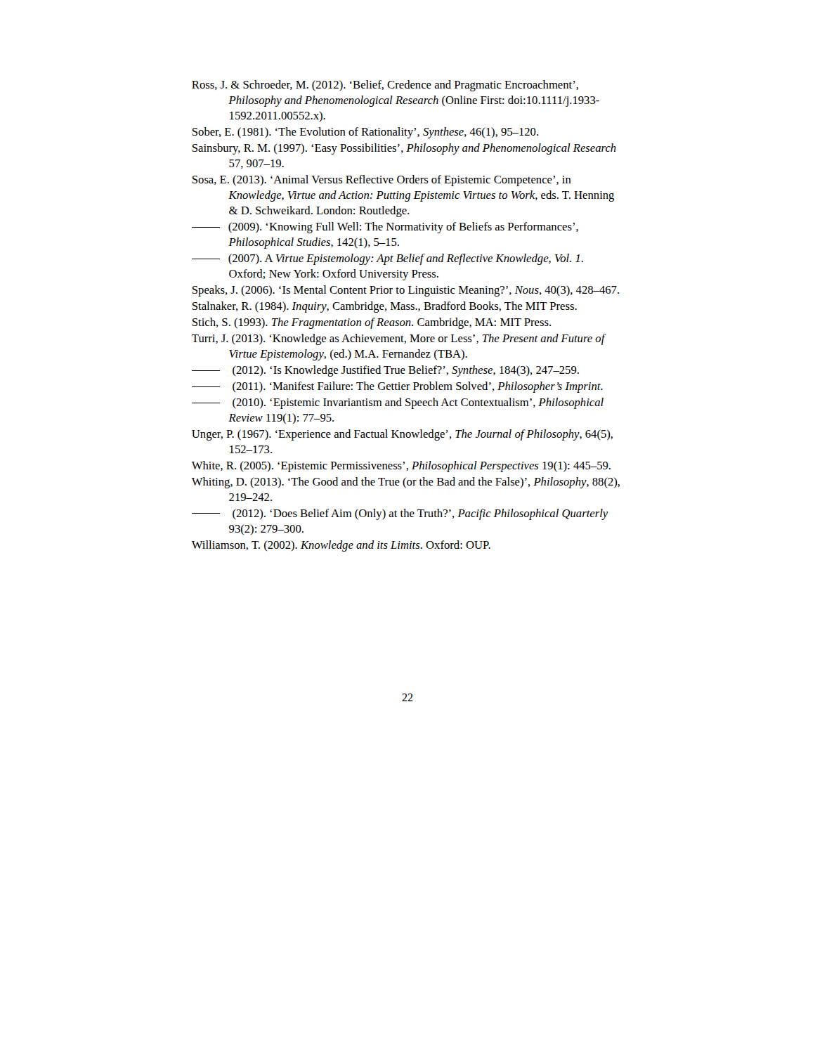Ross, J. & Schroeder, M. (2012). ‘Belief, Credence and Pragmatic Encroachment’, Philosophy and Phenomenological Research (Online First: doi:10.1111/j.1933-1592.2011.00552.x).
Sober, E. (1981). ‘The Evolution of Rationality’, Synthese, 46(1), 95–120.
Sainsbury, R. M. (1997). ‘Easy Possibilities’, Philosophy and Phenomenological Research 57, 907–19.
Sosa, E. (2013). ‘Animal Versus Reflective Orders of Epistemic Competence’, in Knowledge, Virtue and Action: Putting Epistemic Virtues to Work, eds. T. Henning & D. Schweikard. London: Routledge.
(2009). ‘Knowing Full Well: The Normativity of Beliefs as Performances’, Philosophical Studies, 142(1), 5–15.
(2007). A Virtue Epistemology: Apt Belief and Reflective Knowledge, Vol. 1. Oxford; New York: Oxford University Press.
Speaks, J. (2006). ‘Is Mental Content Prior to Linguistic Meaning?’, Nous, 40(3), 428–467.
Stalnaker, R. (1984). Inquiry, Cambridge, Mass., Bradford Books, The MIT Press.
Stich, S. (1993). The Fragmentation of Reason. Cambridge, MA: MIT Press.
Turri, J. (2013). ‘Knowledge as Achievement, More or Less’, The Present and Future of Virtue Epistemology, (ed.) M.A. Fernandez (TBA).
(2012). ‘Is Knowledge Justified True Belief?’, Synthese, 184(3), 247–259.
(2011). ‘Manifest Failure: The Gettier Problem Solved’, Philosopher’s Imprint.
(2010). ‘Epistemic Invariantism and Speech Act Contextualism’, Philosophical Review 119(1): 77–95.
Unger, P. (1967). ‘Experience and Factual Knowledge’, The Journal of Philosophy, 64(5), 152–173.
White, R. (2005). ‘Epistemic Permissiveness’, Philosophical Perspectives 19(1): 445–59.
Whiting, D. (2013). ‘The Good and the True (or the Bad and the False)’, Philosophy, 88(2), 219–242.
(2012). ‘Does Belief Aim (Only) at the Truth?’, Pacific Philosophical Quarterly 93(2): 279–300.
Williamson, T. (2002). Knowledge and its Limits. Oxford: OUP.
22